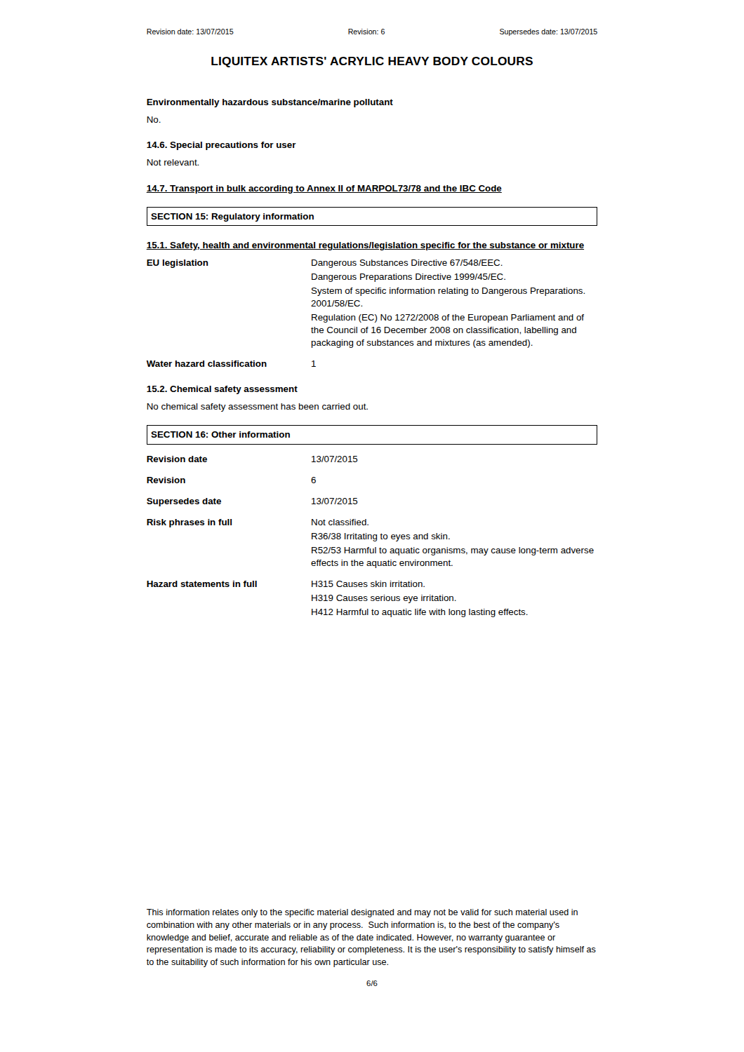Revision date: 13/07/2015 Revision: 6 Supersedes date: 13/07/2015
LIQUITEX ARTISTS' ACRYLIC HEAVY BODY COLOURS
Environmentally hazardous substance/marine pollutant
No.
14.6. Special precautions for user
Not relevant.
14.7. Transport in bulk according to Annex II of MARPOL73/78 and the IBC Code
SECTION 15: Regulatory information
15.1. Safety, health and environmental regulations/legislation specific for the substance or mixture
EU legislation
Dangerous Substances Directive 67/548/EEC.
Dangerous Preparations Directive 1999/45/EC.
System of specific information relating to Dangerous Preparations. 2001/58/EC.
Regulation (EC) No 1272/2008 of the European Parliament and of the Council of 16 December 2008 on classification, labelling and packaging of substances and mixtures (as amended).
Water hazard classification
1
15.2. Chemical safety assessment
No chemical safety assessment has been carried out.
SECTION 16: Other information
Revision date
13/07/2015
Revision
6
Supersedes date
13/07/2015
Risk phrases in full
Not classified.
R36/38 Irritating to eyes and skin.
R52/53 Harmful to aquatic organisms, may cause long-term adverse effects in the aquatic environment.
Hazard statements in full
H315 Causes skin irritation.
H319 Causes serious eye irritation.
H412 Harmful to aquatic life with long lasting effects.
This information relates only to the specific material designated and may not be valid for such material used in combination with any other materials or in any process. Such information is, to the best of the company's knowledge and belief, accurate and reliable as of the date indicated. However, no warranty guarantee or representation is made to its accuracy, reliability or completeness. It is the user's responsibility to satisfy himself as to the suitability of such information for his own particular use.
6/6